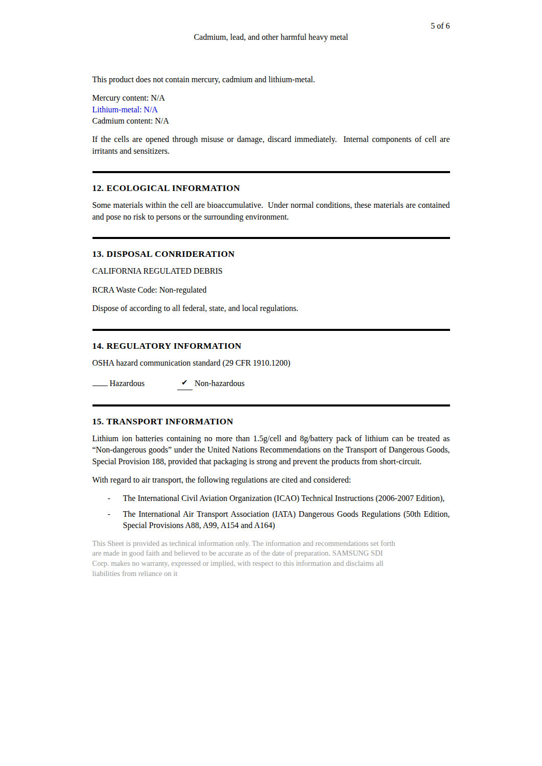5 of 6
Cadmium, lead, and other harmful heavy metal
This product does not contain mercury, cadmium and lithium-metal.
Mercury content: N/A
Lithium-metal: N/A
Cadmium content: N/A
If the cells are opened through misuse or damage, discard immediately. Internal components of cell are irritants and sensitizers.
12. ECOLOGICAL INFORMATION
Some materials within the cell are bioaccumulative. Under normal conditions, these materials are contained and pose no risk to persons or the surrounding environment.
13. DISPOSAL CONRIDERATION
CALIFORNIA REGULATED DEBRIS
RCRA Waste Code: Non-regulated
Dispose of according to all federal, state, and local regulations.
14. REGULATORY INFORMATION
OSHA hazard communication standard (29 CFR 1910.1200)
Hazardous Non-hazardous
15. TRANSPORT INFORMATION
Lithium ion batteries containing no more than 1.5g/cell and 8g/battery pack of lithium can be treated as “Non-dangerous goods” under the United Nations Recommendations on the Transport of Dangerous Goods, Special Provision 188, provided that packaging is strong and prevent the products from short-circuit.
With regard to air transport, the following regulations are cited and considered:
The International Civil Aviation Organization (ICAO) Technical Instructions (2006-2007 Edition),
The International Air Transport Association (IATA) Dangerous Goods Regulations (50th Edition, Special Provisions A88, A99, A154 and A164)
This Sheet is provided as technical information only. The information and recommendations set forth
are made in good faith and believed to be accurate as of the date of preparation. SAMSUNG SDI
Corp. makes no warranty, expressed or implied, with respect to this information and disclaims all
liabilities from reliance on it